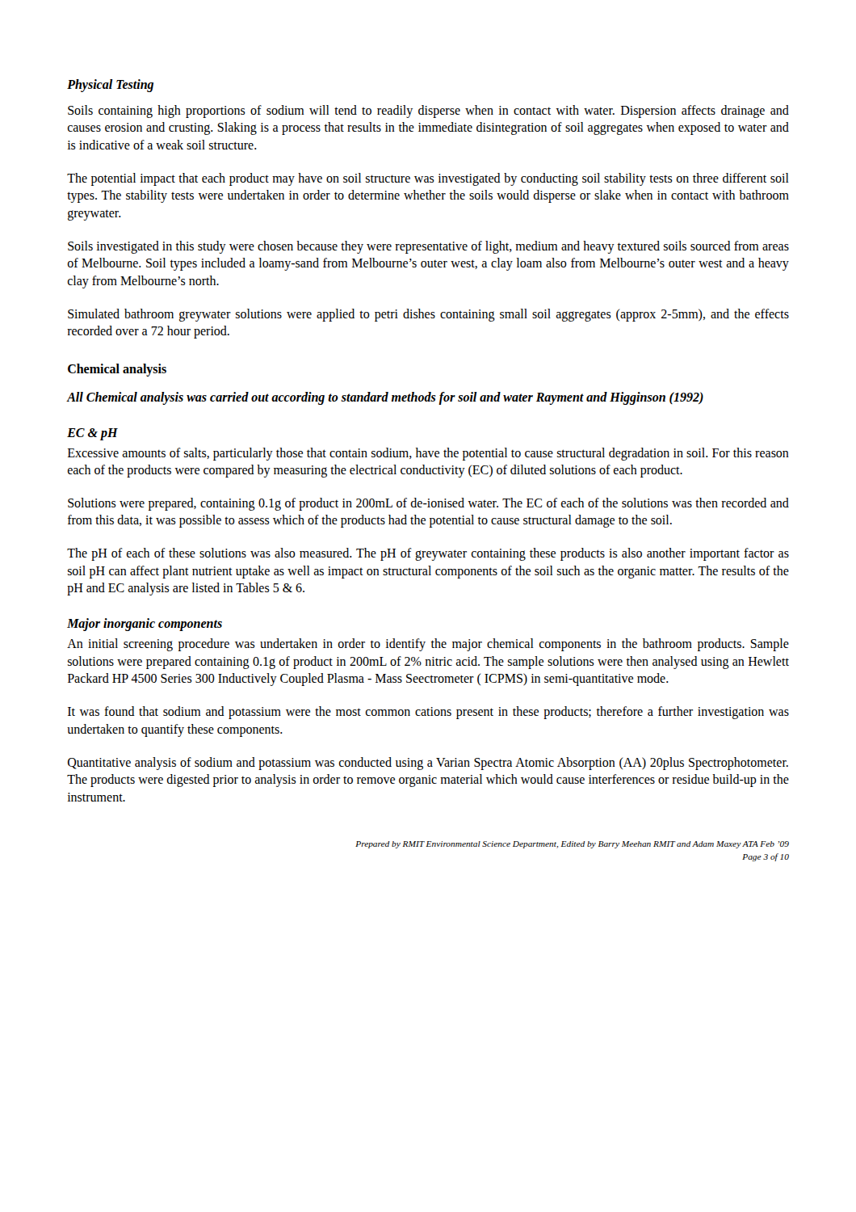Physical Testing
Soils containing high proportions of sodium will tend to readily disperse when in contact with water. Dispersion affects drainage and causes erosion and crusting. Slaking is a process that results in the immediate disintegration of soil aggregates when exposed to water and is indicative of a weak soil structure.
The potential impact that each product may have on soil structure was investigated by conducting soil stability tests on three different soil types. The stability tests were undertaken in order to determine whether the soils would disperse or slake when in contact with bathroom greywater.
Soils investigated in this study were chosen because they were representative of light, medium and heavy textured soils sourced from areas of Melbourne. Soil types included a loamy-sand from Melbourne’s outer west, a clay loam also from Melbourne’s outer west and a heavy clay from Melbourne’s north.
Simulated bathroom greywater solutions were applied to petri dishes containing small soil aggregates (approx 2-5mm), and the effects recorded over a 72 hour period.
Chemical analysis
All Chemical analysis was carried out according to standard methods for soil and water Rayment and Higginson (1992)
EC & pH
Excessive amounts of salts, particularly those that contain sodium, have the potential to cause structural degradation in soil. For this reason each of the products were compared by measuring the electrical conductivity (EC) of diluted solutions of each product.
Solutions were prepared, containing 0.1g of product in 200mL of de-ionised water. The EC of each of the solutions was then recorded and from this data, it was possible to assess which of the products had the potential to cause structural damage to the soil.
The pH of each of these solutions was also measured. The pH of greywater containing these products is also another important factor as soil pH can affect plant nutrient uptake as well as impact on structural components of the soil such as the organic matter. The results of the pH and EC analysis are listed in Tables 5 & 6.
Major inorganic components
An initial screening procedure was undertaken in order to identify the major chemical components in the bathroom products. Sample solutions were prepared containing 0.1g of product in 200mL of 2% nitric acid. The sample solutions were then analysed using an Hewlett Packard HP 4500 Series 300 Inductively Coupled Plasma - Mass Seectrometer ( ICPMS) in semi-quantitative mode.
It was found that sodium and potassium were the most common cations present in these products; therefore a further investigation was undertaken to quantify these components.
Quantitative analysis of sodium and potassium was conducted using a Varian Spectra Atomic Absorption (AA) 20plus Spectrophotometer. The products were digested prior to analysis in order to remove organic material which would cause interferences or residue build-up in the instrument.
Prepared by RMIT Environmental Science Department, Edited by Barry Meehan RMIT and Adam Maxey ATA Feb ’09
Page 3 of 10